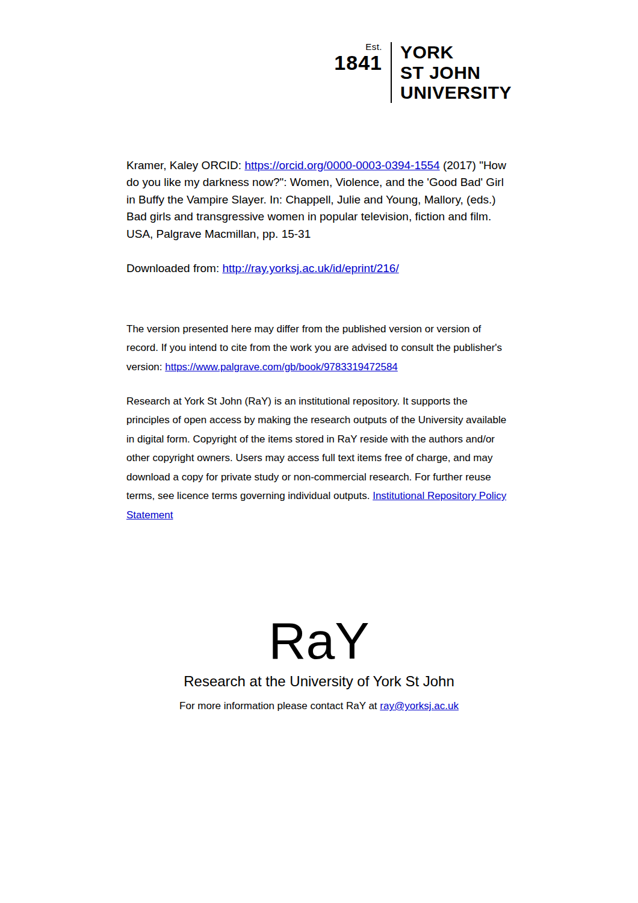Est. 1841
YORK ST JOHN UNIVERSITY
Kramer, Kaley ORCID: https://orcid.org/0000-0003-0394-1554 (2017) "How do you like my darkness now?": Women, Violence, and the 'Good Bad' Girl in Buffy the Vampire Slayer. In: Chappell, Julie and Young, Mallory, (eds.) Bad girls and transgressive women in popular television, fiction and film. USA, Palgrave Macmillan, pp. 15-31
Downloaded from: http://ray.yorksj.ac.uk/id/eprint/216/
The version presented here may differ from the published version or version of record. If you intend to cite from the work you are advised to consult the publisher's version: https://www.palgrave.com/gb/book/9783319472584
Research at York St John (RaY) is an institutional repository. It supports the principles of open access by making the research outputs of the University available in digital form. Copyright of the items stored in RaY reside with the authors and/or other copyright owners. Users may access full text items free of charge, and may download a copy for private study or non-commercial research. For further reuse terms, see licence terms governing individual outputs. Institutional Repository Policy Statement
RaY
Research at the University of York St John
For more information please contact RaY at ray@yorksj.ac.uk